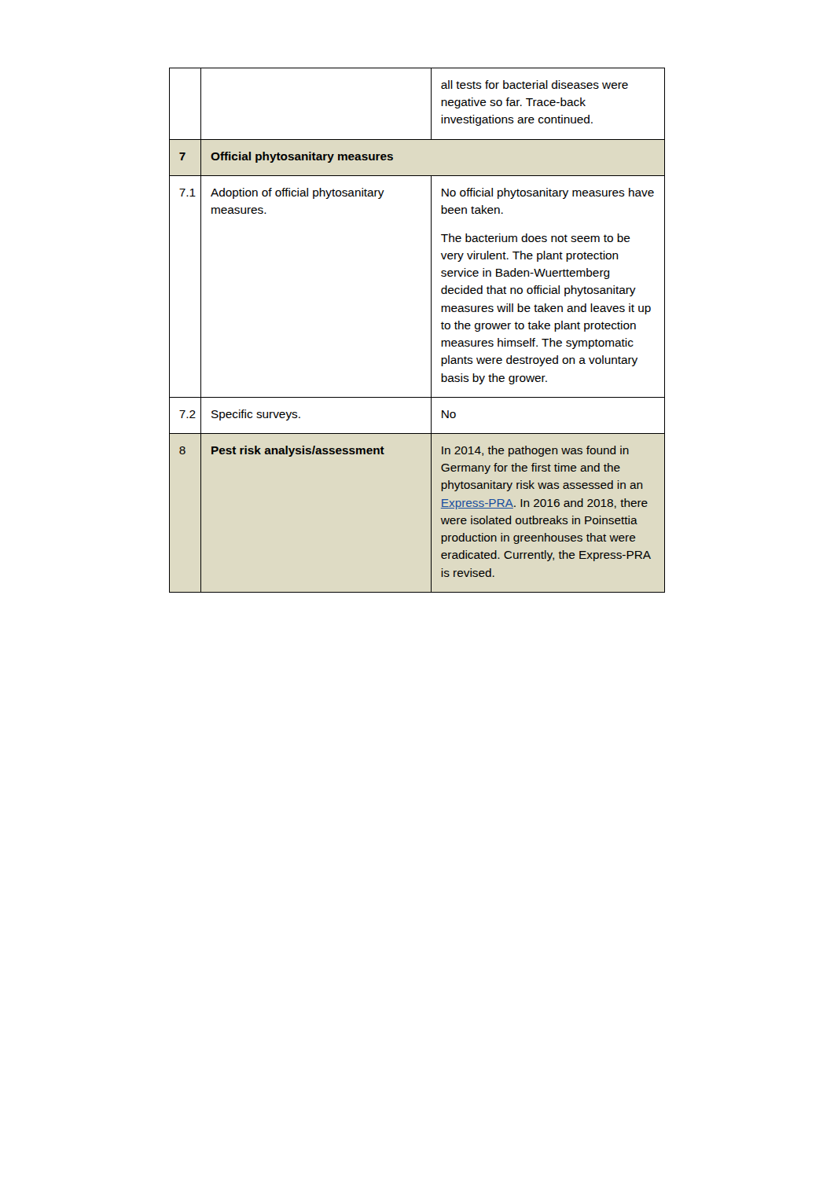| | | all tests for bacterial diseases were negative so far. Trace-back investigations are continued. |
| 7 | Official phytosanitary measures |
| 7.1 | Adoption of official phytosanitary measures. | No official phytosanitary measures have been taken. The bacterium does not seem to be very virulent. The plant protection service in Baden-Wuerttemberg decided that no official phytosanitary measures will be taken and leaves it up to the grower to take plant protection measures himself. The symptomatic plants were destroyed on a voluntary basis by the grower. |
| 7.2 | Specific surveys. | No |
| 8 | Pest risk analysis/assessment | In 2014, the pathogen was found in Germany for the first time and the phytosanitary risk was assessed in an Express-PRA . In 2016 and 2018, there were isolated outbreaks in Poinsettia production in greenhouses that were eradicated. Currently, the Express-PRA is revised. |